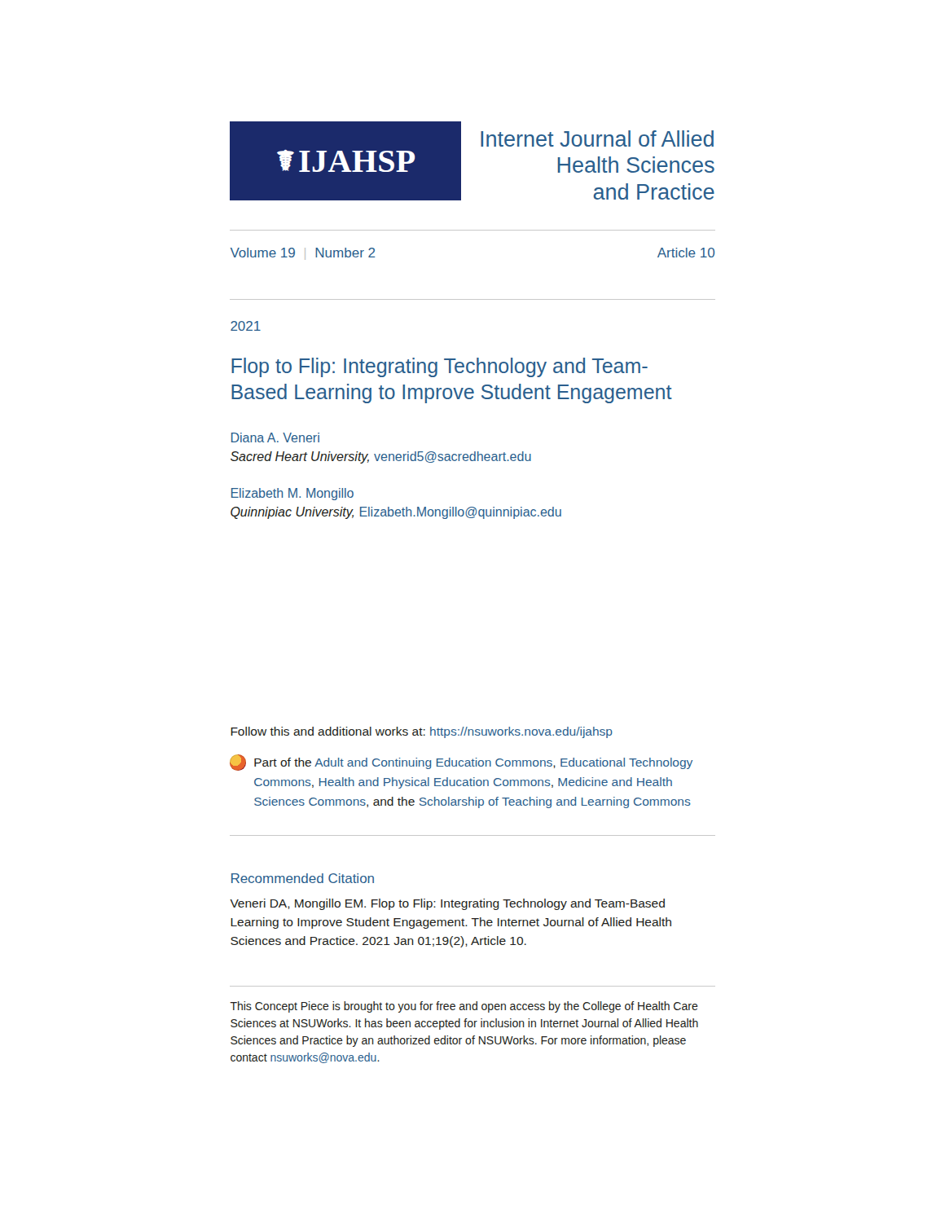☤IJAHSP
Internet Journal of Allied Health Sciences
and Practice
Volume 19|Number 2
Article 10
2021
Flop to Flip: Integrating Technology and Team-Based Learning to Improve Student Engagement
Diana A. Veneri Sacred Heart University, venerid5@sacredheart.edu
Elizabeth M. Mongillo Quinnipiac University, Elizabeth.Mongillo@quinnipiac.edu
Follow this and additional works at: https://nsuworks.nova.edu/ijahsp
Part of the Adult and Continuing Education Commons, Educational Technology Commons, Health and Physical Education Commons, Medicine and Health Sciences Commons, and the Scholarship of Teaching and Learning Commons
Recommended Citation
Veneri DA, Mongillo EM. Flop to Flip: Integrating Technology and Team-Based Learning to Improve Student Engagement. The Internet Journal of Allied Health Sciences and Practice. 2021 Jan 01;19(2), Article 10.
This Concept Piece is brought to you for free and open access by the College of Health Care Sciences at NSUWorks. It has been accepted for inclusion in Internet Journal of Allied Health Sciences and Practice by an authorized editor of NSUWorks. For more information, please contact nsuworks@nova.edu.